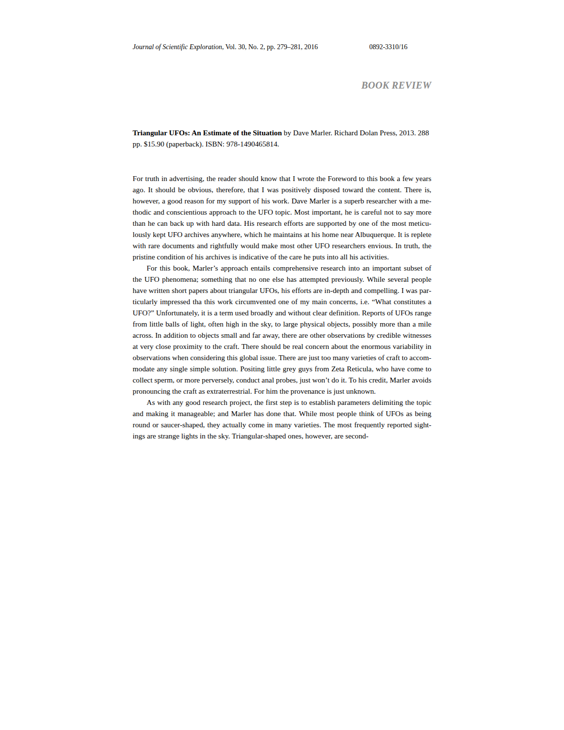Journal of Scientific Exploration, Vol. 30, No. 2, pp. 279–281, 20160892-3310/16
BOOK REVIEW
Triangular UFOs: An Estimate of the Situation by Dave Marler. Richard Dolan Press, 2013. 288 pp. $15.90 (paperback). ISBN: 978-1490465814.
For truth in advertising, the reader should know that I wrote the Foreword to this book a few years ago. It should be obvious, therefore, that I was positively disposed toward the content. There is, however, a good reason for my support of his work. Dave Marler is a superb researcher with a methodic and conscientious approach to the UFO topic. Most important, he is careful not to say more than he can back up with hard data. His research efforts are supported by one of the most meticulously kept UFO archives anywhere, which he maintains at his home near Albuquerque. It is replete with rare documents and rightfully would make most other UFO researchers envious. In truth, the pristine condition of his archives is indicative of the care he puts into all his activities.
For this book, Marler’s approach entails comprehensive research into an important subset of the UFO phenomena; something that no one else has attempted previously. While several people have written short papers about triangular UFOs, his efforts are in-depth and compelling. I was particularly impressed tha this work circumvented one of my main concerns, i.e. “What constitutes a UFO?” Unfortunately, it is a term used broadly and without clear definition. Reports of UFOs range from little balls of light, often high in the sky, to large physical objects, possibly more than a mile across. In addition to objects small and far away, there are other observations by credible witnesses at very close proximity to the craft. There should be real concern about the enormous variability in observations when considering this global issue. There are just too many varieties of craft to accommodate any single simple solution. Positing little grey guys from Zeta Reticula, who have come to collect sperm, or more perversely, conduct anal probes, just won’t do it. To his credit, Marler avoids pronouncing the craft as extraterrestrial. For him the provenance is just unknown.
As with any good research project, the first step is to establish parameters delimiting the topic and making it manageable; and Marler has done that. While most people think of UFOs as being round or saucer-shaped, they actually come in many varieties. The most frequently reported sightings are strange lights in the sky. Triangular-shaped ones, however, are second-